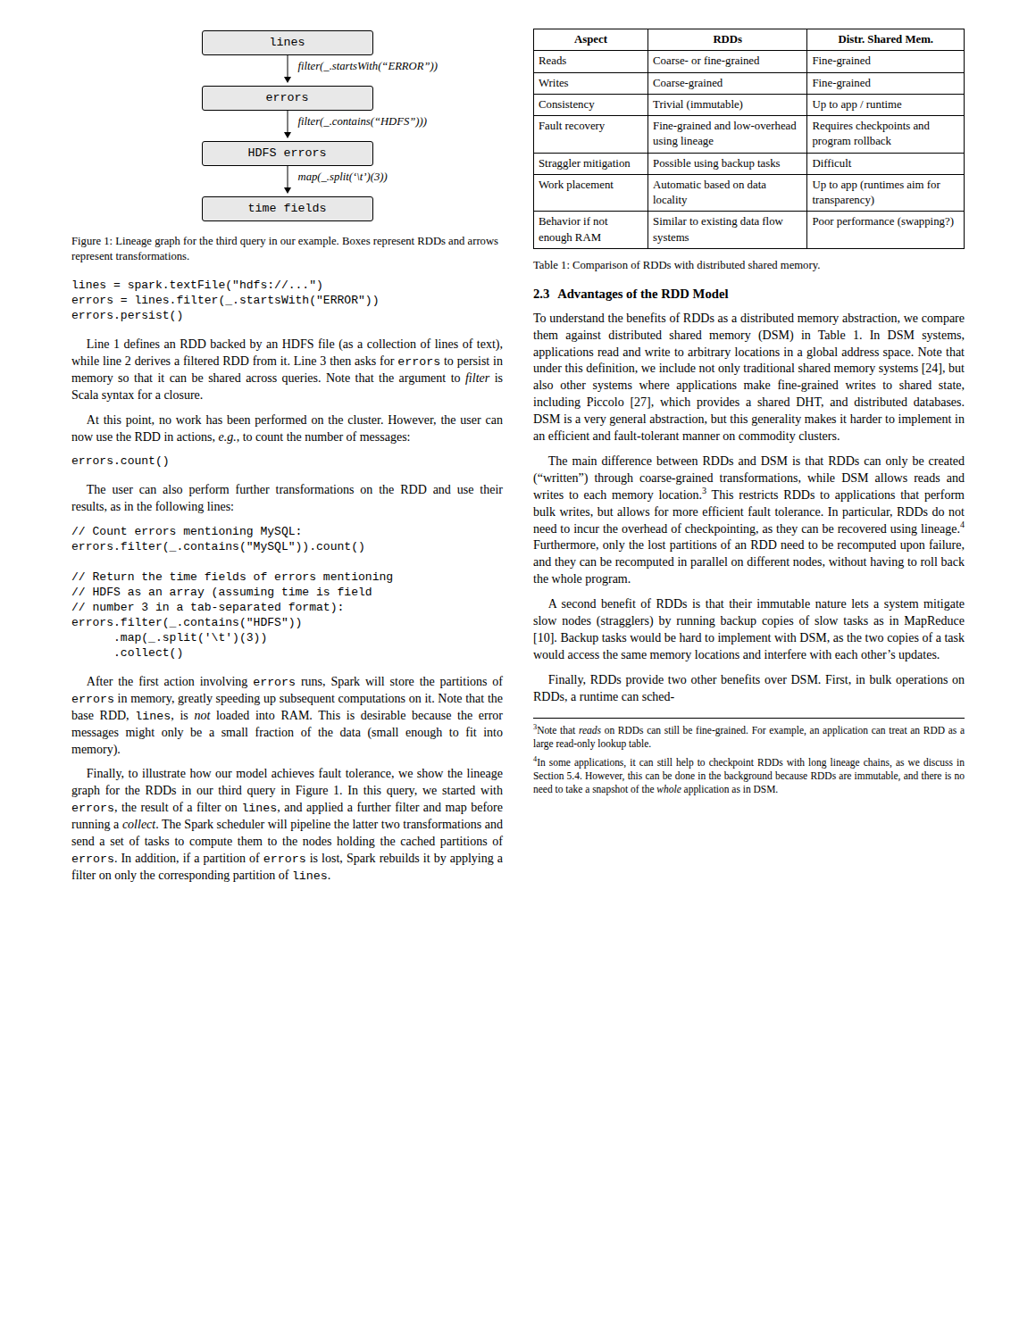lines
filter(_.startsWith(“ERROR”))
errors
filter(_.contains(“HDFS”)))
HDFS errors
map(_.split(‘\t’)(3))
time fields
Figure 1: Lineage graph for the third query in our example. Boxes represent RDDs and arrows represent transformations.
lines = spark.textFile("hdfs://...") errors = lines.filter(_.startsWith("ERROR")) errors.persist()
Line 1 defines an RDD backed by an HDFS file (as a collection of lines of text), while line 2 derives a filtered RDD from it. Line 3 then asks for errors to persist in memory so that it can be shared across queries. Note that the argument to filter is Scala syntax for a closure.
At this point, no work has been performed on the cluster. However, the user can now use the RDD in actions, e.g., to count the number of messages:
errors.count()
The user can also perform further transformations on the RDD and use their results, as in the following lines:
// Count errors mentioning MySQL: errors.filter(_.contains("MySQL")).count() // Return the time fields of errors mentioning // HDFS as an array (assuming time is field // number 3 in a tab-separated format): errors.filter(_.contains("HDFS")) .map(_.split('\t')(3)) .collect()
After the first action involving errors runs, Spark will store the partitions of errors in memory, greatly speeding up subsequent computations on it. Note that the base RDD, lines, is not loaded into RAM. This is desirable because the error messages might only be a small fraction of the data (small enough to fit into memory).
Finally, to illustrate how our model achieves fault tolerance, we show the lineage graph for the RDDs in our third query in Figure 1. In this query, we started with errors, the result of a filter on lines, and applied a further filter and map before running a collect. The Spark scheduler will pipeline the latter two transformations and send a set of tasks to compute them to the nodes holding the cached partitions of errors. In addition, if a partition of errors is lost, Spark rebuilds it by applying a filter on only the corresponding partition of lines.
| Aspect | RDDs | Distr. Shared Mem. |
| --- | --- | --- |
| Reads | Coarse- or fine-grained | Fine-grained |
| Writes | Coarse-grained | Fine-grained |
| Consistency | Trivial (immutable) | Up to app / runtime |
| Fault recovery | Fine-grained and low-overhead using lineage | Requires checkpoints and program rollback |
| Straggler mitigation | Possible using backup tasks | Difficult |
| Work placement | Automatic based on data locality | Up to app (runtimes aim for transparency) |
| Behavior if not enough RAM | Similar to existing data flow systems | Poor performance (swapping?) |
Table 1: Comparison of RDDs with distributed shared memory.
2.3 Advantages of the RDD Model
To understand the benefits of RDDs as a distributed memory abstraction, we compare them against distributed shared memory (DSM) in Table 1. In DSM systems, applications read and write to arbitrary locations in a global address space. Note that under this definition, we include not only traditional shared memory systems [24], but also other systems where applications make fine-grained writes to shared state, including Piccolo [27], which provides a shared DHT, and distributed databases. DSM is a very general abstraction, but this generality makes it harder to implement in an efficient and fault-tolerant manner on commodity clusters.
The main difference between RDDs and DSM is that RDDs can only be created (“written”) through coarse-grained transformations, while DSM allows reads and writes to each memory location.3 This restricts RDDs to applications that perform bulk writes, but allows for more efficient fault tolerance. In particular, RDDs do not need to incur the overhead of checkpointing, as they can be recovered using lineage.4 Furthermore, only the lost partitions of an RDD need to be recomputed upon failure, and they can be recomputed in parallel on different nodes, without having to roll back the whole program.
A second benefit of RDDs is that their immutable nature lets a system mitigate slow nodes (stragglers) by running backup copies of slow tasks as in MapReduce [10]. Backup tasks would be hard to implement with DSM, as the two copies of a task would access the same memory locations and interfere with each other’s updates.
Finally, RDDs provide two other benefits over DSM. First, in bulk operations on RDDs, a runtime can sched-
3Note that reads on RDDs can still be fine-grained. For example, an application can treat an RDD as a large read-only lookup table.
4In some applications, it can still help to checkpoint RDDs with long lineage chains, as we discuss in Section 5.4. However, this can be done in the background because RDDs are immutable, and there is no need to take a snapshot of the whole application as in DSM.